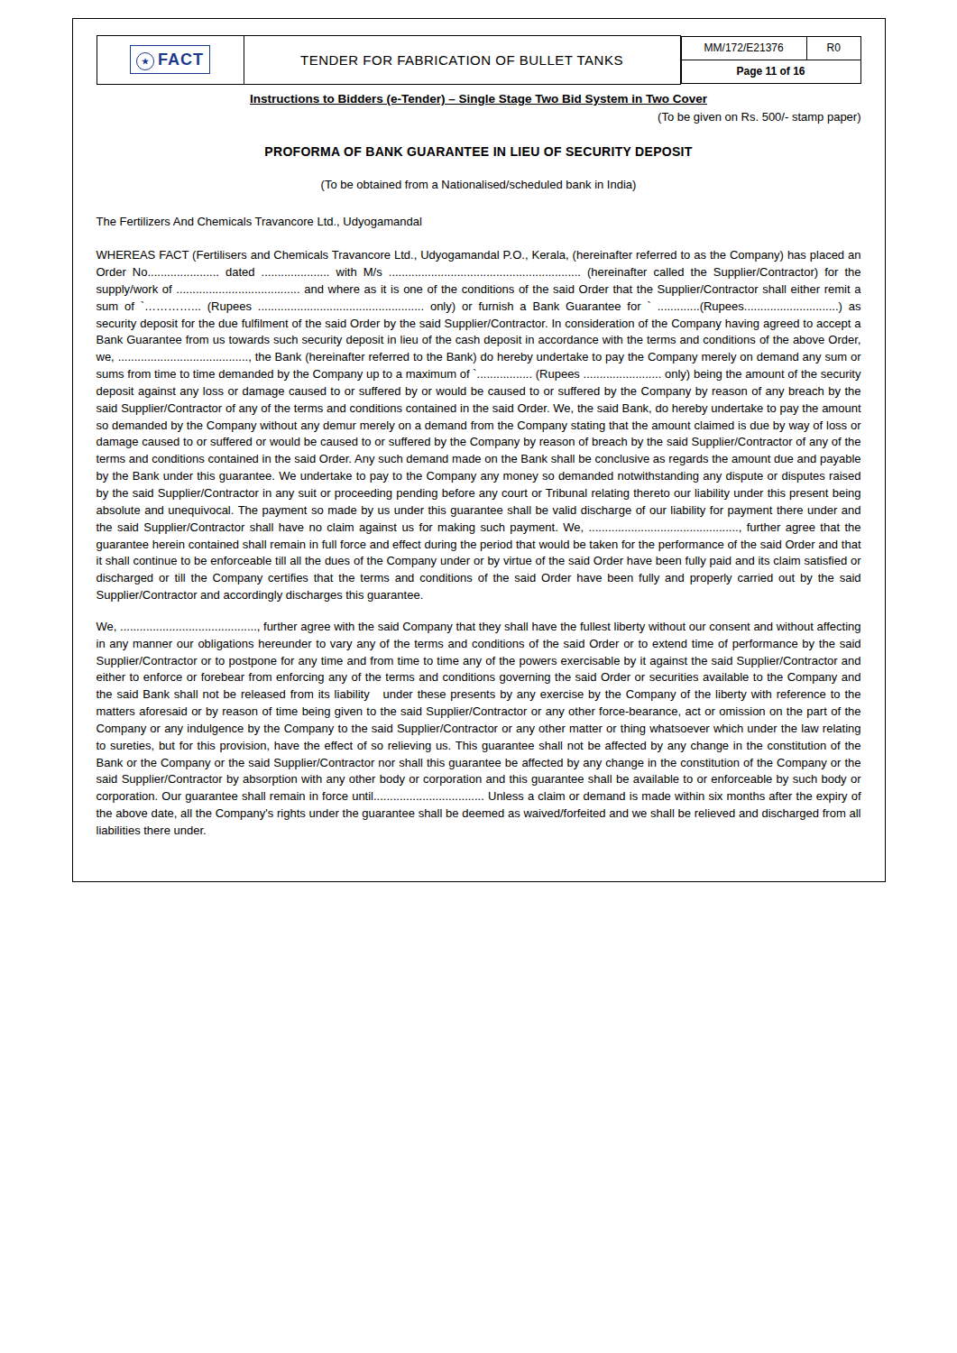| ★ FACT | TENDER FOR FABRICATION OF BULLET TANKS | / MM/172/E21376 / R0 / / Page 11 of 16 / |
Instructions to Bidders (e-Tender) – Single Stage Two Bid System in Two Cover
(To be given on Rs. 500/- stamp paper)
PROFORMA OF BANK GUARANTEE IN LIEU OF SECURITY DEPOSIT
(To be obtained from a Nationalised/scheduled bank in India)
The Fertilizers And Chemicals Travancore Ltd., Udyogamandal
WHEREAS FACT (Fertilisers and Chemicals Travancore Ltd., Udyogamandal P.O., Kerala, (hereinafter referred to as the Company) has placed an Order No...................... dated ..................... with M/s ........................................................... (hereinafter called the Supplier/Contractor) for the supply/work of ...................................... and where as it is one of the conditions of the said Order that the Supplier/Contractor shall either remit a sum of `…………... (Rupees ................................................... only) or furnish a Bank Guarantee for ` .............(Rupees.............................) as security deposit for the due fulfilment of the said Order by the said Supplier/Contractor. In consideration of the Company having agreed to accept a Bank Guarantee from us towards such security deposit in lieu of the cash deposit in accordance with the terms and conditions of the above Order, we, ........................................, the Bank (hereinafter referred to the Bank) do hereby undertake to pay the Company merely on demand any sum or sums from time to time demanded by the Company up to a maximum of `................. (Rupees ........................ only) being the amount of the security deposit against any loss or damage caused to or suffered by or would be caused to or suffered by the Company by reason of any breach by the said Supplier/Contractor of any of the terms and conditions contained in the said Order. We, the said Bank, do hereby undertake to pay the amount so demanded by the Company without any demur merely on a demand from the Company stating that the amount claimed is due by way of loss or damage caused to or suffered or would be caused to or suffered by the Company by reason of breach by the said Supplier/Contractor of any of the terms and conditions contained in the said Order. Any such demand made on the Bank shall be conclusive as regards the amount due and payable by the Bank under this guarantee. We undertake to pay to the Company any money so demanded notwithstanding any dispute or disputes raised by the said Supplier/Contractor in any suit or proceeding pending before any court or Tribunal relating thereto our liability under this present being absolute and unequivocal. The payment so made by us under this guarantee shall be valid discharge of our liability for payment there under and the said Supplier/Contractor shall have no claim against us for making such payment. We, .............................................., further agree that the guarantee herein contained shall remain in full force and effect during the period that would be taken for the performance of the said Order and that it shall continue to be enforceable till all the dues of the Company under or by virtue of the said Order have been fully paid and its claim satisfied or discharged or till the Company certifies that the terms and conditions of the said Order have been fully and properly carried out by the said Supplier/Contractor and accordingly discharges this guarantee.
We, .........................................., further agree with the said Company that they shall have the fullest liberty without our consent and without affecting in any manner our obligations hereunder to vary any of the terms and conditions of the said Order or to extend time of performance by the said Supplier/Contractor or to postpone for any time and from time to time any of the powers exercisable by it against the said Supplier/Contractor and either to enforce or forebear from enforcing any of the terms and conditions governing the said Order or securities available to the Company and the said Bank shall not be released from its liability under these presents by any exercise by the Company of the liberty with reference to the matters aforesaid or by reason of time being given to the said Supplier/Contractor or any other force-bearance, act or omission on the part of the Company or any indulgence by the Company to the said Supplier/Contractor or any other matter or thing whatsoever which under the law relating to sureties, but for this provision, have the effect of so relieving us. This guarantee shall not be affected by any change in the constitution of the Bank or the Company or the said Supplier/Contractor nor shall this guarantee be affected by any change in the constitution of the Company or the said Supplier/Contractor by absorption with any other body or corporation and this guarantee shall be available to or enforceable by such body or corporation. Our guarantee shall remain in force until.................................. Unless a claim or demand is made within six months after the expiry of the above date, all the Company's rights under the guarantee shall be deemed as waived/forfeited and we shall be relieved and discharged from all liabilities there under.